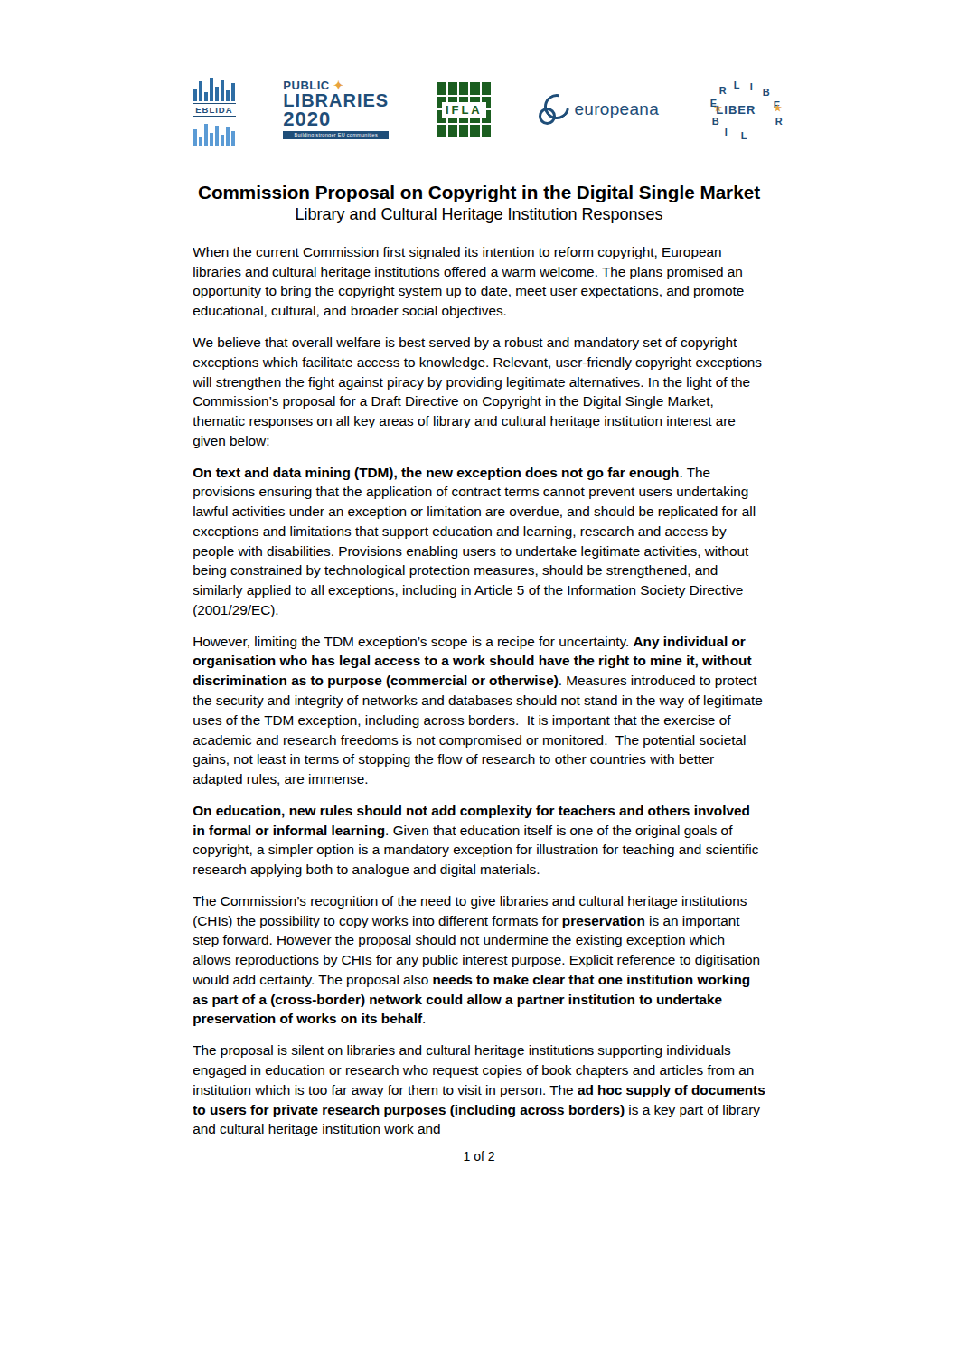EBLIDA
PUBLIC ✦
LIBRARIES
2020
Building stronger EU communities
IFLA
europeana
L I B E R ★ ★ LIBER R E B I L
Commission Proposal on Copyright in the Digital Single Market
Library and Cultural Heritage Institution Responses
When the current Commission first signaled its intention to reform copyright, European libraries and cultural heritage institutions offered a warm welcome. The plans promised an opportunity to bring the copyright system up to date, meet user expectations, and promote educational, cultural, and broader social objectives.
We believe that overall welfare is best served by a robust and mandatory set of copyright exceptions which facilitate access to knowledge. Relevant, user-friendly copyright exceptions will strengthen the fight against piracy by providing legitimate alternatives. In the light of the Commission’s proposal for a Draft Directive on Copyright in the Digital Single Market, thematic responses on all key areas of library and cultural heritage institution interest are given below:
On text and data mining (TDM), the new exception does not go far enough. The provisions ensuring that the application of contract terms cannot prevent users undertaking lawful activities under an exception or limitation are overdue, and should be replicated for all exceptions and limitations that support education and learning, research and access by people with disabilities. Provisions enabling users to undertake legitimate activities, without being constrained by technological protection measures, should be strengthened, and similarly applied to all exceptions, including in Article 5 of the Information Society Directive (2001/29/EC).
However, limiting the TDM exception’s scope is a recipe for uncertainty. Any individual or organisation who has legal access to a work should have the right to mine it, without discrimination as to purpose (commercial or otherwise). Measures introduced to protect the security and integrity of networks and databases should not stand in the way of legitimate uses of the TDM exception, including across borders. It is important that the exercise of academic and research freedoms is not compromised or monitored. The potential societal gains, not least in terms of stopping the flow of research to other countries with better adapted rules, are immense.
On education, new rules should not add complexity for teachers and others involved in formal or informal learning. Given that education itself is one of the original goals of copyright, a simpler option is a mandatory exception for illustration for teaching and scientific research applying both to analogue and digital materials.
The Commission’s recognition of the need to give libraries and cultural heritage institutions (CHIs) the possibility to copy works into different formats for preservation is an important step forward. However the proposal should not undermine the existing exception which allows reproductions by CHIs for any public interest purpose. Explicit reference to digitisation would add certainty. The proposal also needs to make clear that one institution working as part of a (cross-border) network could allow a partner institution to undertake preservation of works on its behalf.
The proposal is silent on libraries and cultural heritage institutions supporting individuals engaged in education or research who request copies of book chapters and articles from an institution which is too far away for them to visit in person. The ad hoc supply of documents to users for private research purposes (including across borders) is a key part of library and cultural heritage institution work and
1 of 2